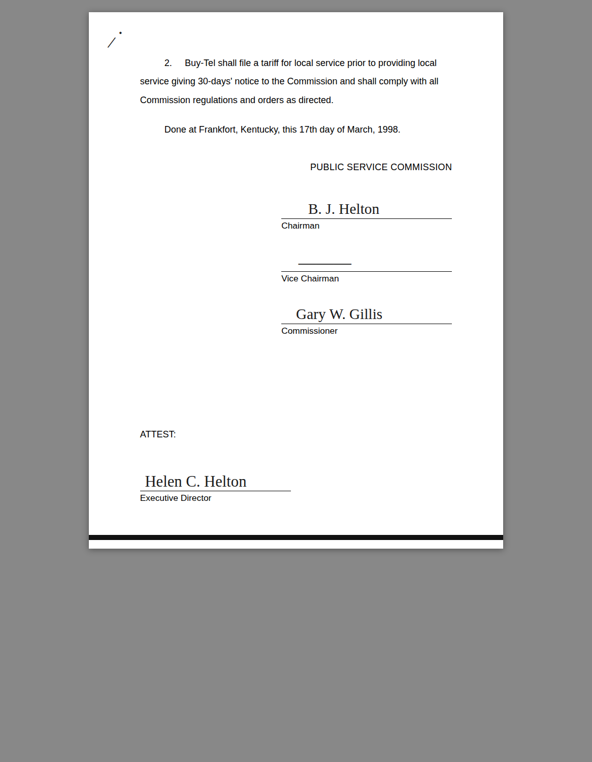•
/
2. Buy-Tel shall file a tariff for local service prior to providing local service giving 30-days' notice to the Commission and shall comply with all Commission regulations and orders as directed.
Done at Frankfort, Kentucky, this 17th day of March, 1998.
PUBLIC SERVICE COMMISSION
B. J. Helton
Chairman
———
Vice Chairman
Gary W. Gillis
Commissioner
ATTEST:
Helen C. Helton
Executive Director